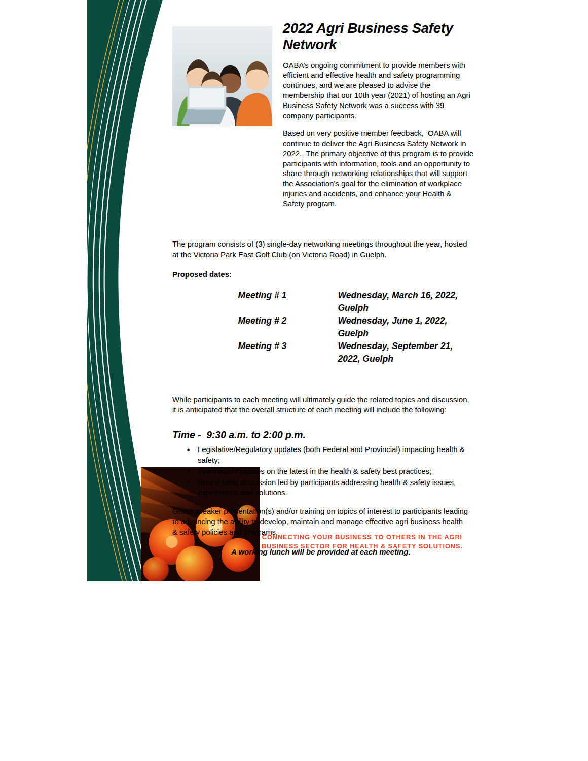2022 Agri Business Safety Network
OABA’s ongoing commitment to provide members with efficient and effective health and safety programming continues, and we are pleased to advise the membership that our 10th year (2021) of hosting an Agri Business Safety Network was a success with 39 company participants.
Based on very positive member feedback, OABA will continue to deliver the Agri Business Safety Network in 2022. The primary objective of this program is to provide participants with information, tools and an opportunity to share through networking relationships that will support the Association’s goal for the elimination of workplace injuries and accidents, and enhance your Health & Safety program.
The program consists of (3) single-day networking meetings throughout the year, hosted at the Victoria Park East Golf Club (on Victoria Road) in Guelph.
Proposed dates:
| Meeting # 1 | Wednesday, March 16, 2022, Guelph |
| Meeting # 2 | Wednesday, June 1, 2022, Guelph |
| Meeting # 3 | Wednesday, September 21, 2022, Guelph |
While participants to each meeting will ultimately guide the related topics and discussion, it is anticipated that the overall structure of each meeting will include the following:
Time - 9:30 a.m. to 2:00 p.m.
Legislative/Regulatory updates (both Federal and Provincial) impacting health & safety;
Information/updates on the latest in the health & safety best practices;
Round table discussion led by participants addressing health & safety issues, experiences and solutions.
Guest speaker presentation(s) and/or training on topics of interest to participants leading to advancing the ability to develop, maintain and manage effective agri business health & safety policies and programs.
A working lunch will be provided at each meeting.
CONNECTING YOUR BUSINESS TO OTHERS IN THE AGRI BUSINESS SECTOR FOR HEALTH & SAFETY SOLUTIONS.